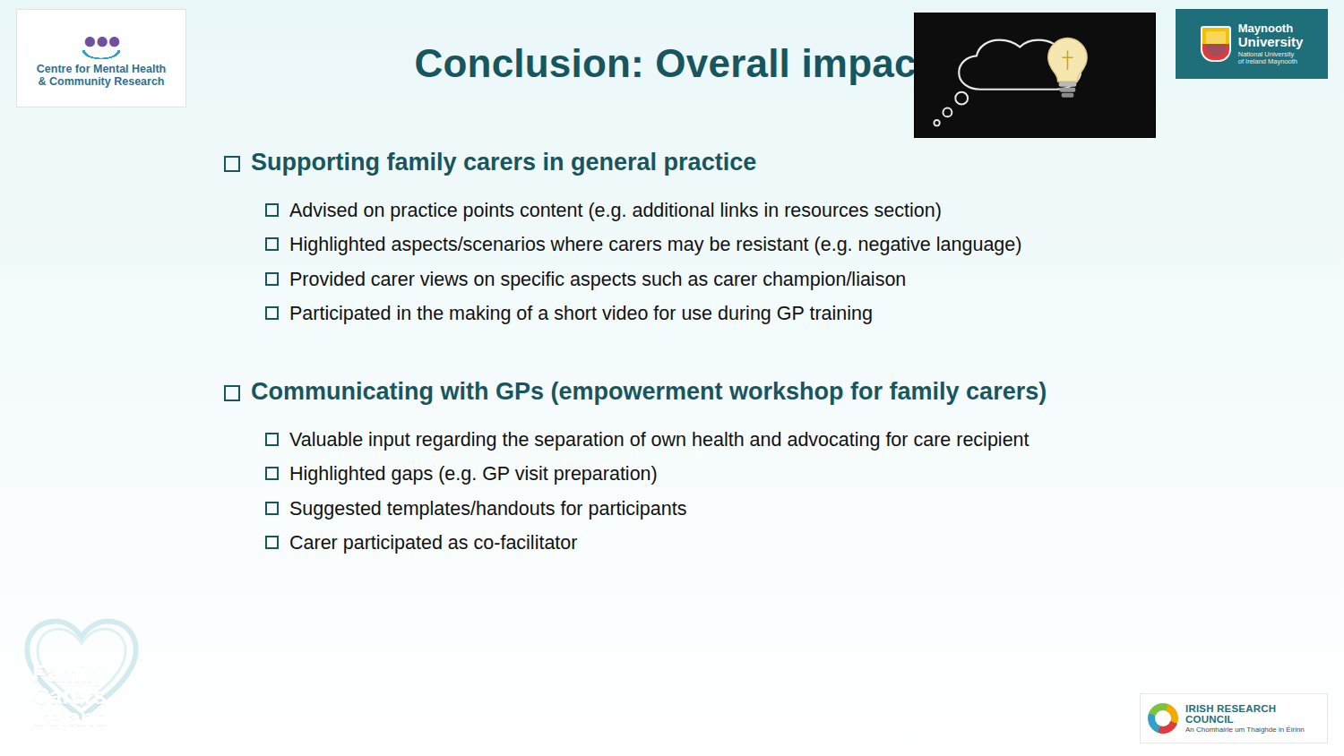●●●
Centre for Mental Health
& Community Research
Maynooth
University
National University
of Ireland Maynooth
Family Carers Ireland
No one should have to care alone
IRISH RESEARCH COUNCIL
An Chomhairle um Thaighde in Éirinn
Conclusion: Overall impact
Supporting family carers in general practice
Advised on practice points content (e.g. additional links in resources section)
Highlighted aspects/scenarios where carers may be resistant (e.g. negative language)
Provided carer views on specific aspects such as carer champion/liaison
Participated in the making of a short video for use during GP training
Communicating with GPs (empowerment workshop for family carers)
Valuable input regarding the separation of own health and advocating for care recipient
Highlighted gaps (e.g. GP visit preparation)
Suggested templates/handouts for participants
Carer participated as co-facilitator